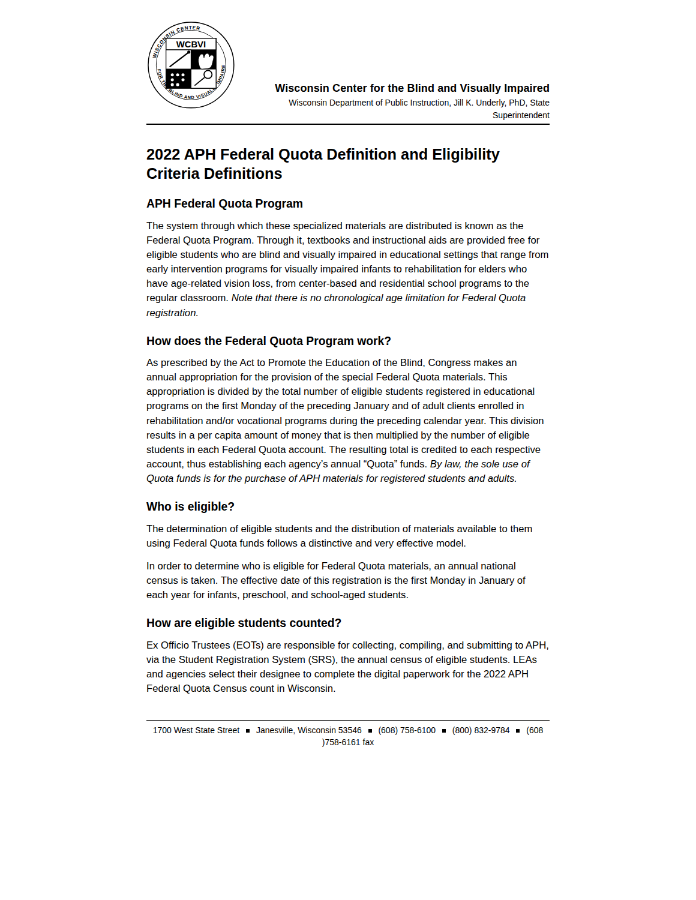WISCONSIN CENTER FOR THE BLIND AND VISUALLY IMPAIRED WCBVI
Wisconsin Center for the Blind and Visually Impaired
Wisconsin Department of Public Instruction, Jill K. Underly, PhD, State Superintendent
2022 APH Federal Quota Definition and Eligibility Criteria Definitions
APH Federal Quota Program
The system through which these specialized materials are distributed is known as the Federal Quota Program. Through it, textbooks and instructional aids are provided free for eligible students who are blind and visually impaired in educational settings that range from early intervention programs for visually impaired infants to rehabilitation for elders who have age-related vision loss, from center-based and residential school programs to the regular classroom. Note that there is no chronological age limitation for Federal Quota registration.
How does the Federal Quota Program work?
As prescribed by the Act to Promote the Education of the Blind, Congress makes an annual appropriation for the provision of the special Federal Quota materials. This appropriation is divided by the total number of eligible students registered in educational programs on the first Monday of the preceding January and of adult clients enrolled in rehabilitation and/or vocational programs during the preceding calendar year. This division results in a per capita amount of money that is then multiplied by the number of eligible students in each Federal Quota account. The resulting total is credited to each respective account, thus establishing each agency’s annual “Quota” funds. By law, the sole use of Quota funds is for the purchase of APH materials for registered students and adults.
Who is eligible?
The determination of eligible students and the distribution of materials available to them using Federal Quota funds follows a distinctive and very effective model.
In order to determine who is eligible for Federal Quota materials, an annual national census is taken. The effective date of this registration is the first Monday in January of each year for infants, preschool, and school-aged students.
How are eligible students counted?
Ex Officio Trustees (EOTs) are responsible for collecting, compiling, and submitting to APH, via the Student Registration System (SRS), the annual census of eligible students. LEAs and agencies select their designee to complete the digital paperwork for the 2022 APH Federal Quota Census count in Wisconsin.
1700 West State Street Janesville, Wisconsin 53546 (608) 758-6100 (800) 832-9784 (608 )758-6161 fax